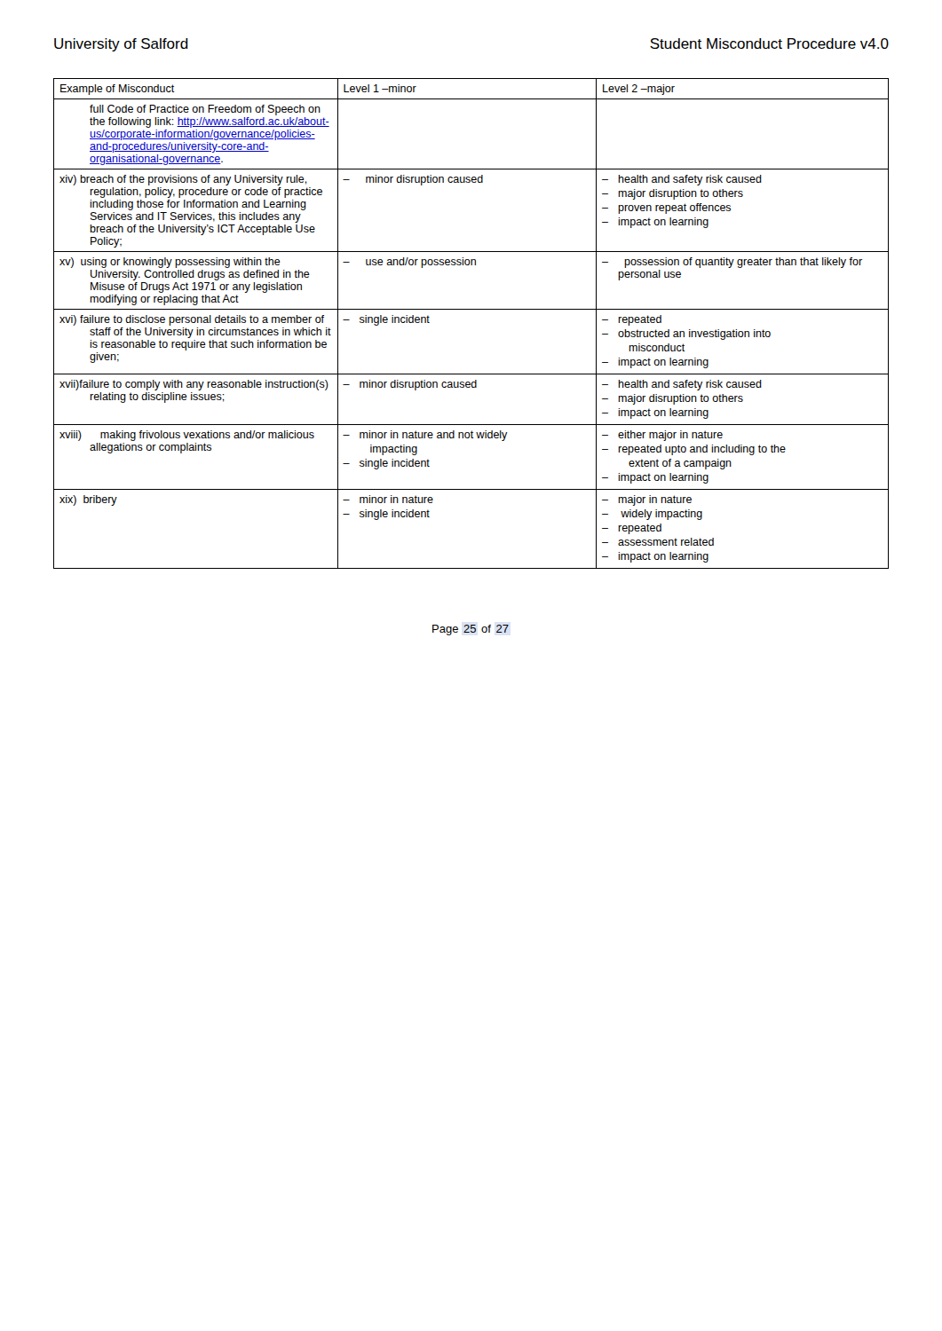University of Salford
Student Misconduct Procedure v4.0
| Example of Misconduct | Level 1 –minor | Level 2 –major |
| --- | --- | --- |
| full Code of Practice on Freedom of Speech on the following link: http://www.salford.ac.uk/about-us/corporate-information/governance/policies-and-procedures/university-core-and-organisational-governance . | | |
| xiv) breach of the provisions of any University rule, regulation, policy, procedure or code of practice including those for Information and Learning Services and IT Services, this includes any breach of the University’s ICT Acceptable Use Policy; | minor disruption caused | health and safety risk caused major disruption to others proven repeat offences impact on learning |
| xv) using or knowingly possessing within the University. Controlled drugs as defined in the Misuse of Drugs Act 1971 or any legislation modifying or replacing that Act | use and/or possession | possession of quantity greater than that likely for personal use |
| xvi) failure to disclose personal details to a member of staff of the University in circumstances in which it is reasonable to require that such information be given; | single incident | repeated obstructed an investigation into misconduct impact on learning |
| xvii)failure to comply with any reasonable instruction(s) relating to discipline issues; | minor disruption caused | health and safety risk caused major disruption to others impact on learning |
| xviii) making frivolous vexations and/or malicious allegations or complaints | minor in nature and not widely impacting single incident | either major in nature repeated upto and including to the extent of a campaign impact on learning |
| xix) bribery | minor in nature single incident | major in nature widely impacting repeated assessment related impact on learning |
Page 25 of 27